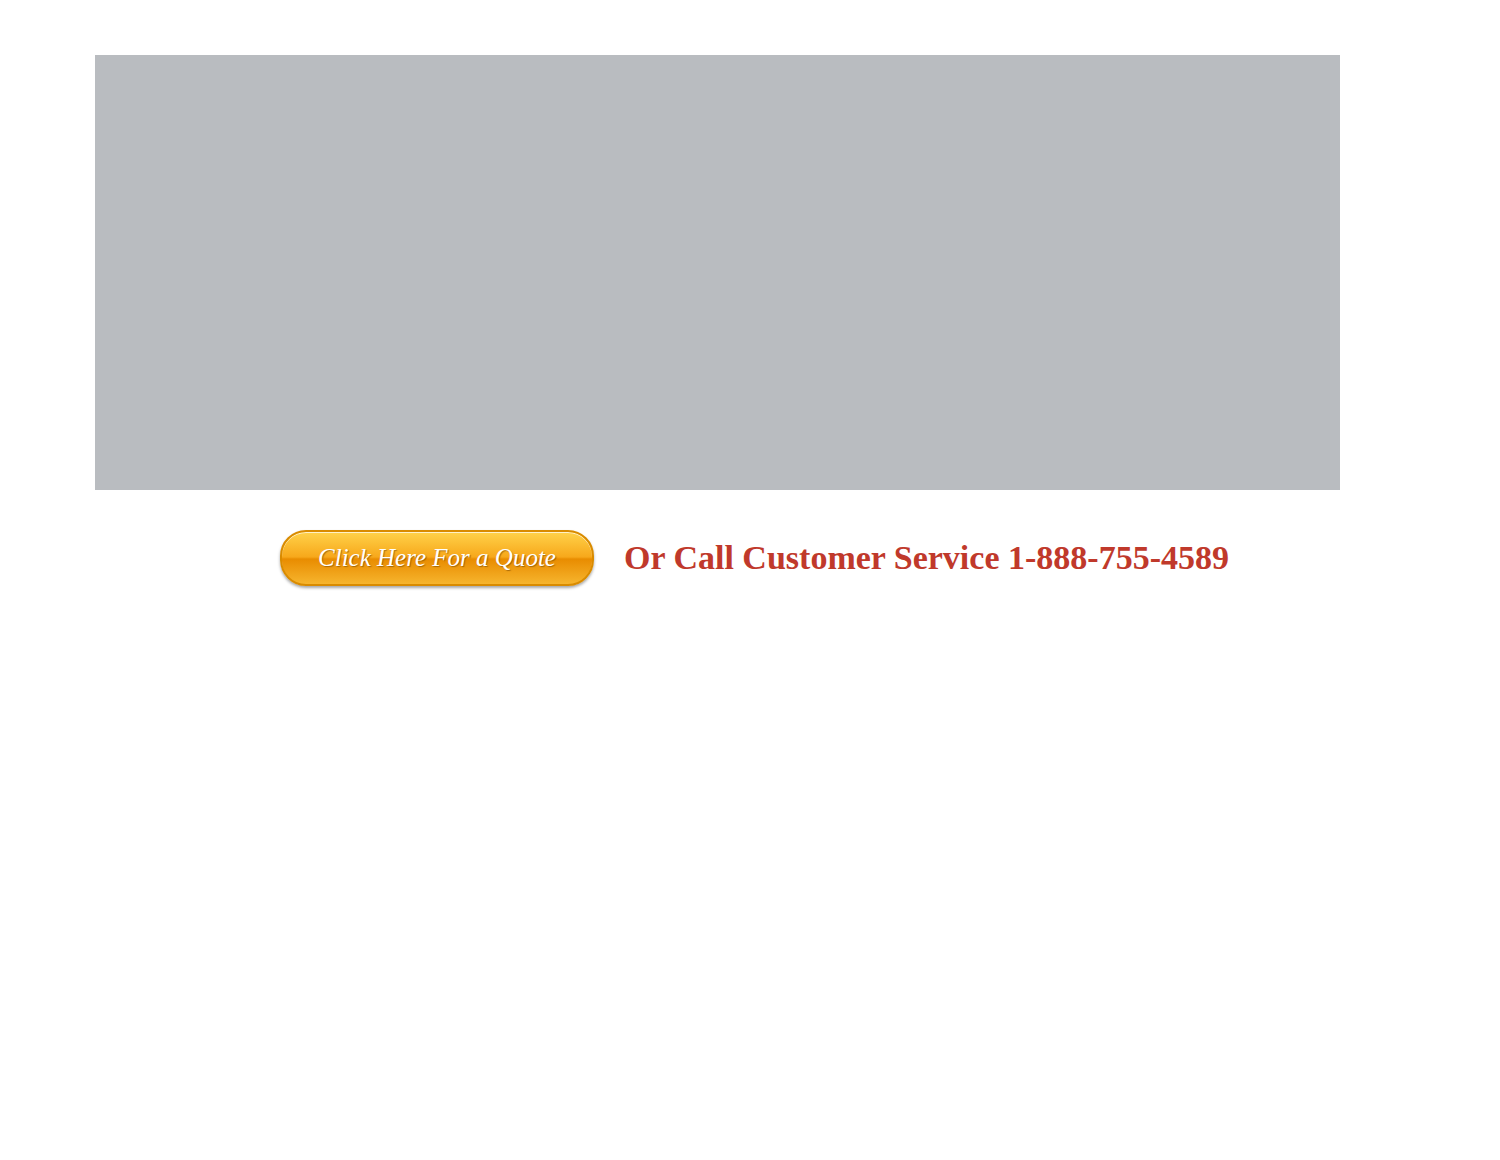Click Here For a Quote
Or Call Customer Service 1-888-755-4589